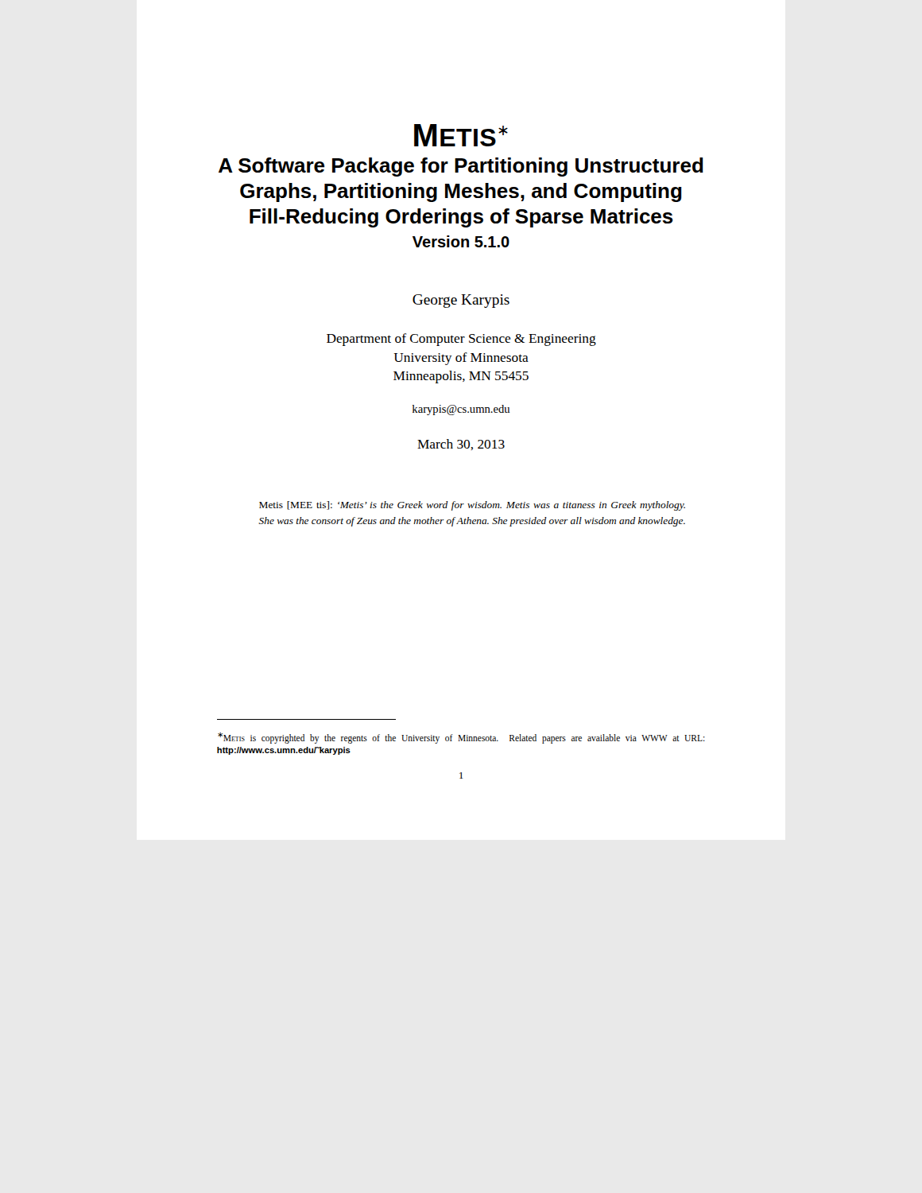METIS∗
A Software Package for Partitioning Unstructured
Graphs, Partitioning Meshes, and Computing
Fill-Reducing Orderings of Sparse Matrices
Version 5.1.0
George Karypis
Department of Computer Science & Engineering
University of Minnesota
Minneapolis, MN 55455
karypis@cs.umn.edu
March 30, 2013
Metis [MEE tis]: ‘Metis’ is the Greek word for wisdom. Metis was a titaness in Greek mythology. She was the consort of Zeus and the mother of Athena. She presided over all wisdom and knowledge.
∗Metis is copyrighted by the regents of the University of Minnesota. Related papers are available via WWW at URL: http://www.cs.umn.edu/˜karypis
1